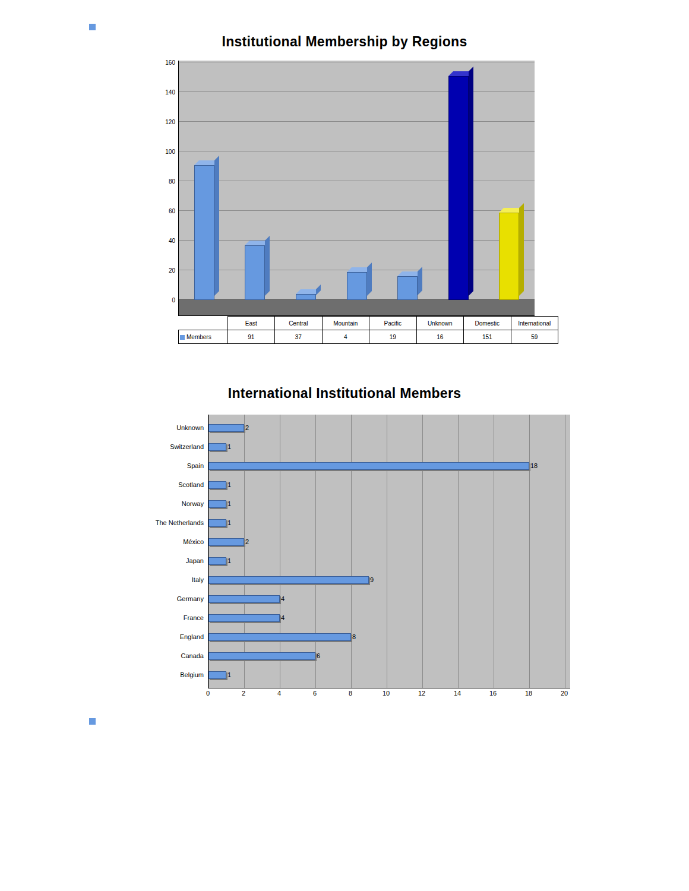Institutional Membership by Regions
0
20
40
60
80
100
120
140
160
scale : 20 units = 50px => 1 unit = 2.5px
| | East | Central | Mountain | Pacific | Unknown | Domestic | International |
| Members | 91 | 37 | 4 | 19 | 16 | 151 | 59 |
International Institutional Members
Unknown
2
Switzerland
1
Spain
18
Scotland
1
Norway
1
The Netherlands
1
México
2
Japan
1
Italy
9
Germany
4
France
4
England
8
Canada
6
Belgium
1
0 2 4 6 8 10 12 14 16 18 20